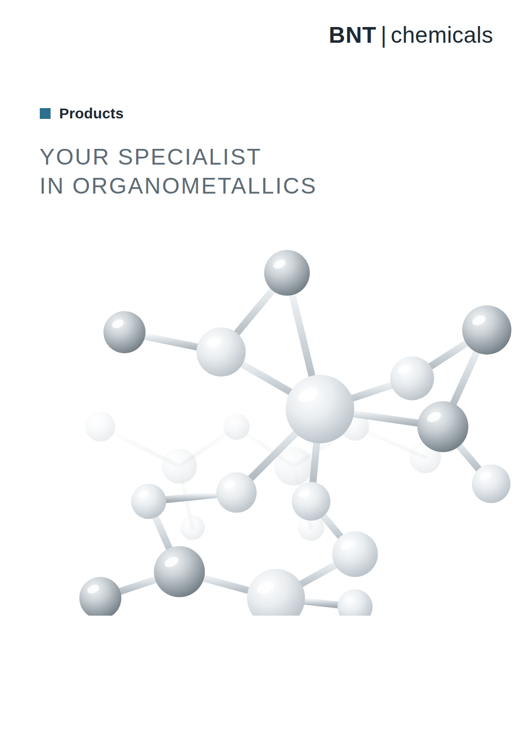BNT|chemicals
Products
Your Specialist in Organometallics
Molecular model illustration